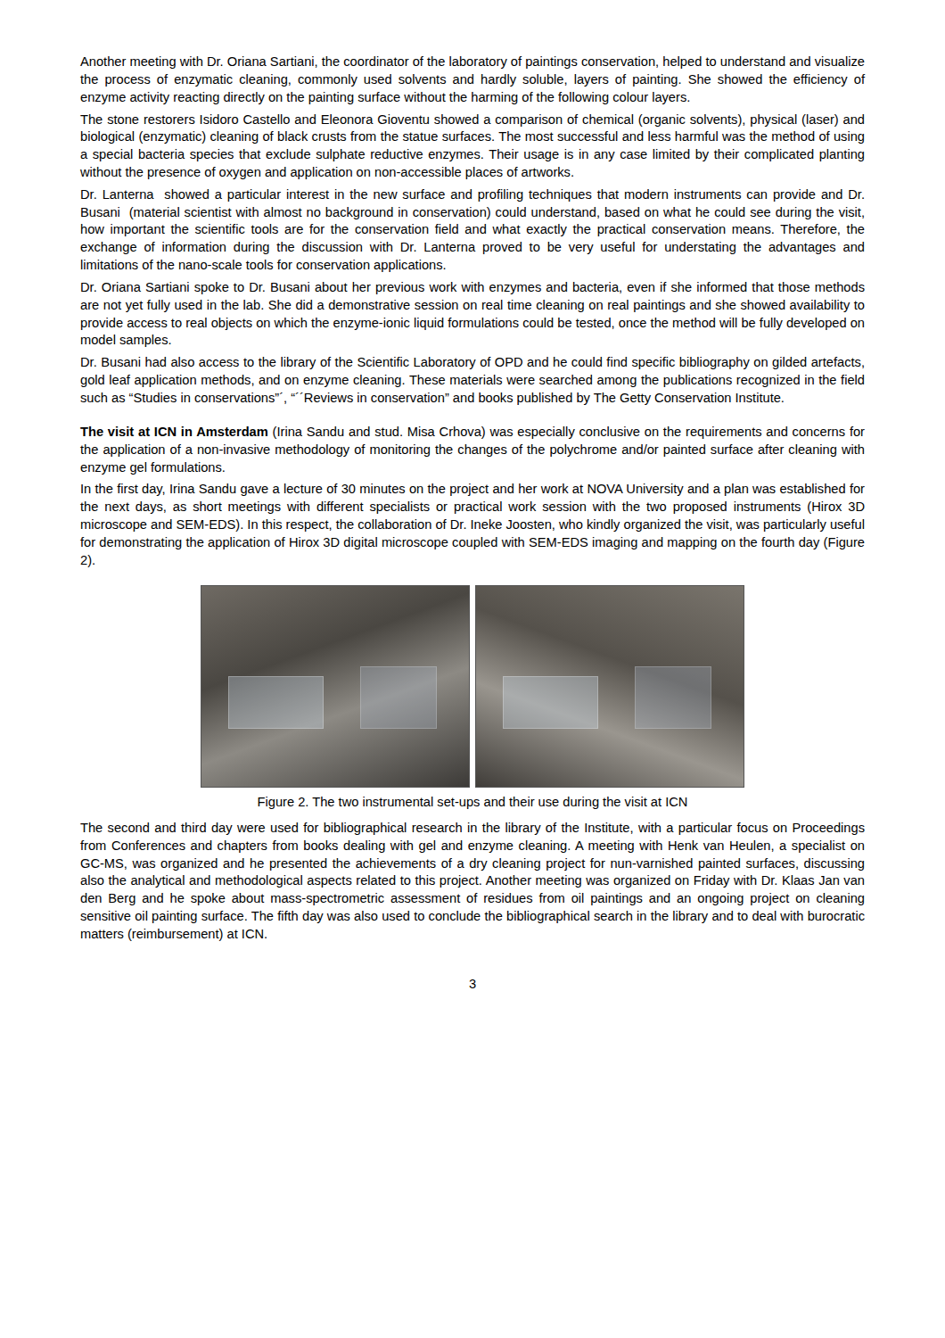Another meeting with Dr. Oriana Sartiani, the coordinator of the laboratory of paintings conservation, helped to understand and visualize the process of enzymatic cleaning, commonly used solvents and hardly soluble, layers of painting. She showed the efficiency of enzyme activity reacting directly on the painting surface without the harming of the following colour layers.
The stone restorers Isidoro Castello and Eleonora Gioventu showed a comparison of chemical (organic solvents), physical (laser) and biological (enzymatic) cleaning of black crusts from the statue surfaces. The most successful and less harmful was the method of using a special bacteria species that exclude sulphate reductive enzymes. Their usage is in any case limited by their complicated planting without the presence of oxygen and application on non-accessible places of artworks.
Dr. Lanterna showed a particular interest in the new surface and profiling techniques that modern instruments can provide and Dr. Busani (material scientist with almost no background in conservation) could understand, based on what he could see during the visit, how important the scientific tools are for the conservation field and what exactly the practical conservation means. Therefore, the exchange of information during the discussion with Dr. Lanterna proved to be very useful for understating the advantages and limitations of the nano-scale tools for conservation applications.
Dr. Oriana Sartiani spoke to Dr. Busani about her previous work with enzymes and bacteria, even if she informed that those methods are not yet fully used in the lab. She did a demonstrative session on real time cleaning on real paintings and she showed availability to provide access to real objects on which the enzyme-ionic liquid formulations could be tested, once the method will be fully developed on model samples.
Dr. Busani had also access to the library of the Scientific Laboratory of OPD and he could find specific bibliography on gilded artefacts, gold leaf application methods, and on enzyme cleaning. These materials were searched among the publications recognized in the field such as “Studies in conservations”´, “´´Reviews in conservation” and books published by The Getty Conservation Institute.
The visit at ICN in Amsterdam (Irina Sandu and stud. Misa Crhova) was especially conclusive on the requirements and concerns for the application of a non-invasive methodology of monitoring the changes of the polychrome and/or painted surface after cleaning with enzyme gel formulations.
In the first day, Irina Sandu gave a lecture of 30 minutes on the project and her work at NOVA University and a plan was established for the next days, as short meetings with different specialists or practical work session with the two proposed instruments (Hirox 3D microscope and SEM-EDS). In this respect, the collaboration of Dr. Ineke Joosten, who kindly organized the visit, was particularly useful for demonstrating the application of Hirox 3D digital microscope coupled with SEM-EDS imaging and mapping on the fourth day (Figure 2).
Figure 2. The two instrumental set-ups and their use during the visit at ICN
The second and third day were used for bibliographical research in the library of the Institute, with a particular focus on Proceedings from Conferences and chapters from books dealing with gel and enzyme cleaning. A meeting with Henk van Heulen, a specialist on GC-MS, was organized and he presented the achievements of a dry cleaning project for nun-varnished painted surfaces, discussing also the analytical and methodological aspects related to this project. Another meeting was organized on Friday with Dr. Klaas Jan van den Berg and he spoke about mass-spectrometric assessment of residues from oil paintings and an ongoing project on cleaning sensitive oil painting surface. The fifth day was also used to conclude the bibliographical search in the library and to deal with burocratic matters (reimbursement) at ICN.
3